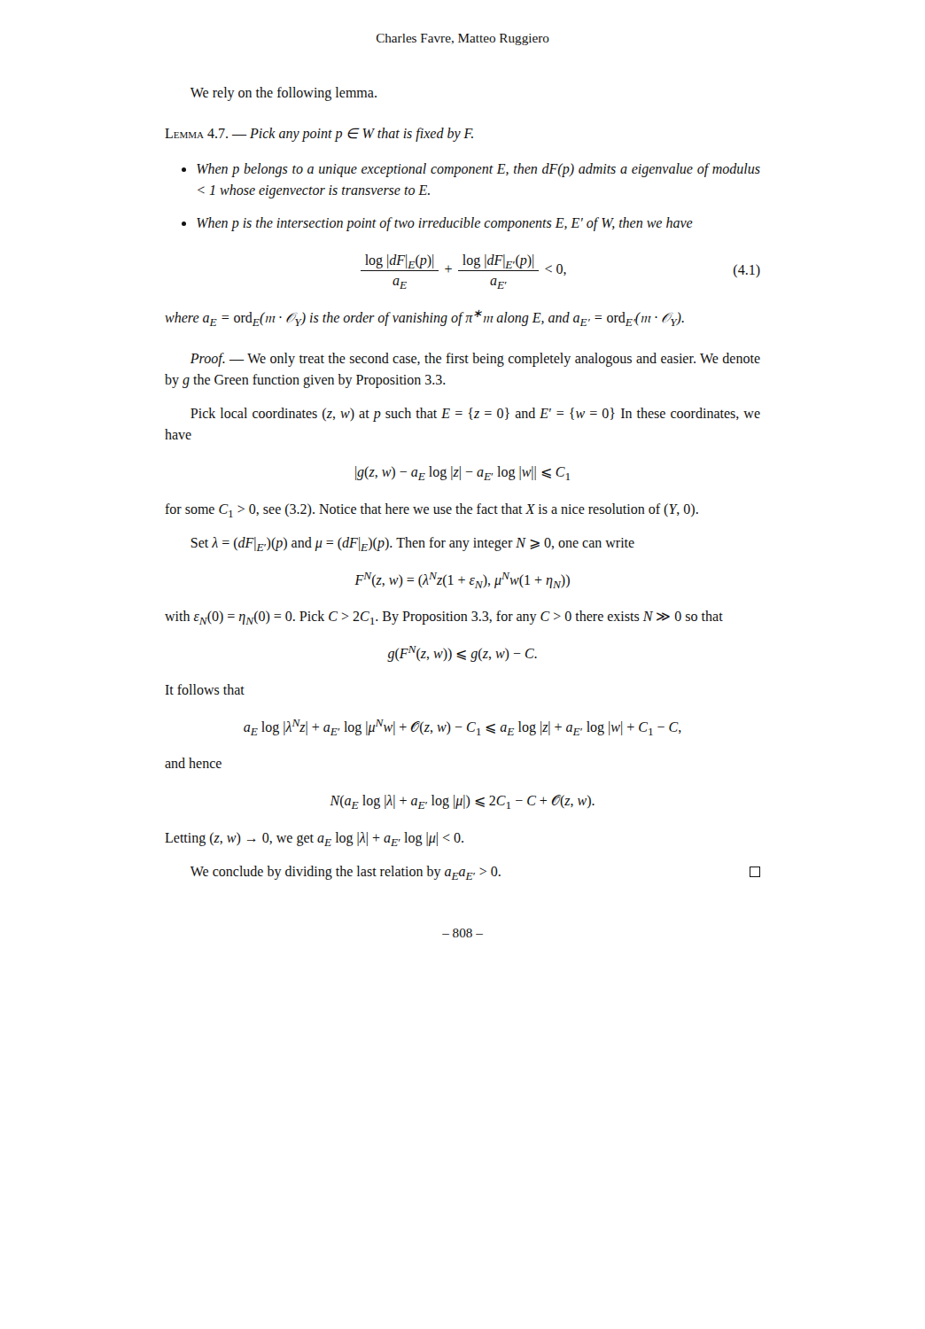Charles Favre, Matteo Ruggiero
We rely on the following lemma.
Lemma 4.7. — Pick any point p ∈ W that is fixed by F.
When p belongs to a unique exceptional component E, then dF(p) admits a eigenvalue of modulus < 1 whose eigenvector is transverse to E.
When p is the intersection point of two irreducible components E, E′ of W, then we have
log |dF|E(p)| aE + log |dF|E′(p)| aE′ < 0, (4.1)
where aE = ordE(𝔪 · 𝒪Y) is the order of vanishing of π∗𝔪 along E, and aE′ = ordE′(𝔪 · 𝒪Y).
Proof. — We only treat the second case, the first being completely analogous and easier. We denote by g the Green function given by Proposition 3.3.
Pick local coordinates (z, w) at p such that E = {z = 0} and E′ = {w = 0} In these coordinates, we have
|g(z, w) − aE log |z| − aE′ log |w|| ⩽ C1
for some C1 > 0, see (3.2). Notice that here we use the fact that X is a nice resolution of (Y, 0).
Set λ = (dF|E′)(p) and μ = (dF|E)(p). Then for any integer N ⩾ 0, one can write
FN(z, w) = (λNz(1 + εN), μNw(1 + ηN))
with εN(0) = ηN(0) = 0. Pick C > 2C1. By Proposition 3.3, for any C > 0 there exists N ≫ 0 so that
g(FN(z, w)) ⩽ g(z, w) − C.
It follows that
aE log |λNz| + aE′ log |μNw| + 𝒪(z, w) − C1 ⩽ aE log |z| + aE′ log |w| + C1 − C,
and hence
N(aE log |λ| + aE′ log |μ|) ⩽ 2C1 − C + 𝒪(z, w).
Letting (z, w) → 0, we get aE log |λ| + aE′ log |μ| < 0.
We conclude by dividing the last relation by aEaE′ > 0.
– 808 –